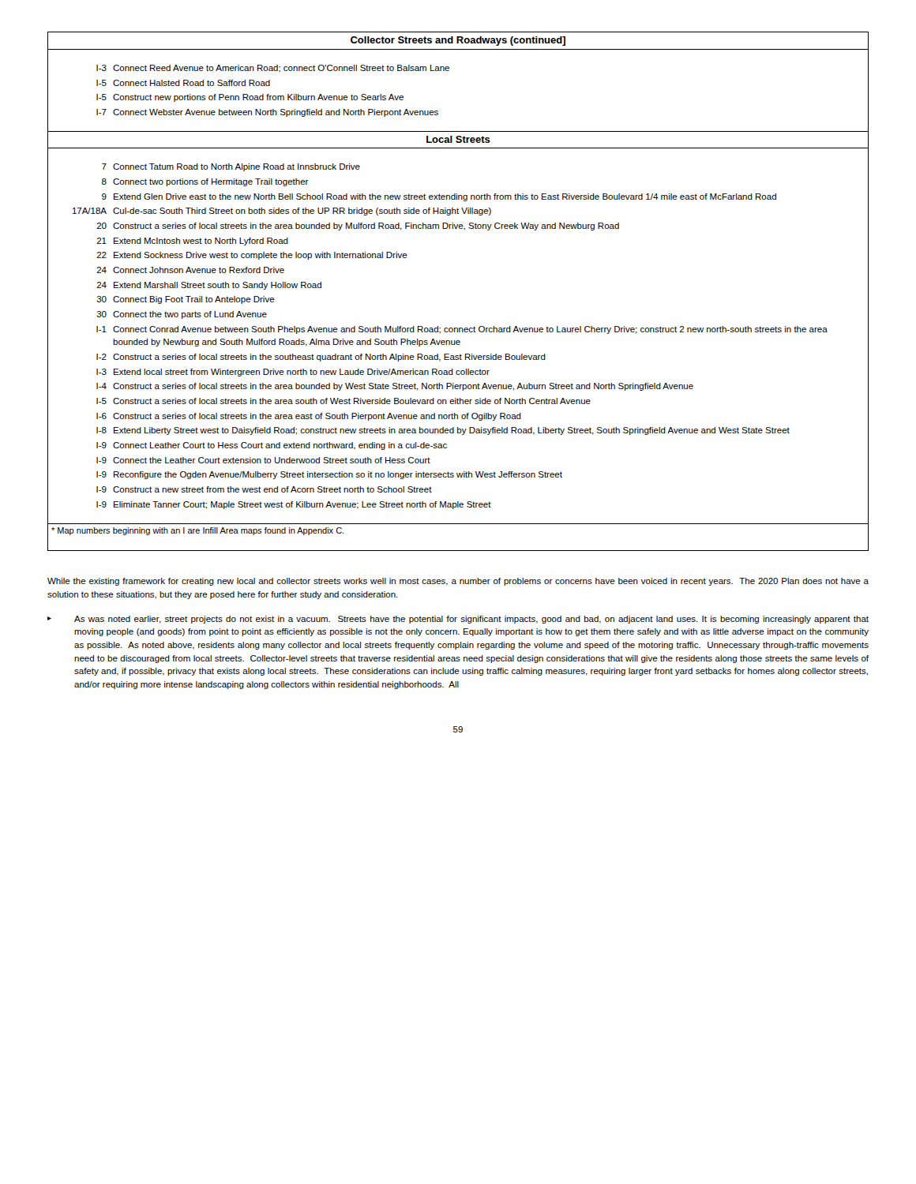| Collector Streets and Roadways (continued] |
| I-3 | Connect Reed Avenue to American Road; connect O'Connell Street to Balsam Lane |
| I-5 | Connect Halsted Road to Safford Road |
| I-5 | Construct new portions of Penn Road from Kilburn Avenue to Searls Ave |
| I-7 | Connect Webster Avenue between North Springfield and North Pierpont Avenues |
| Local Streets |
| 7 | Connect Tatum Road to North Alpine Road at Innsbruck Drive |
| 8 | Connect two portions of Hermitage Trail together |
| 9 | Extend Glen Drive east to the new North Bell School Road with the new street extending north from this to East Riverside Boulevard 1/4 mile east of McFarland Road |
| 17A/18A | Cul-de-sac South Third Street on both sides of the UP RR bridge (south side of Haight Village) |
| 20 | Construct a series of local streets in the area bounded by Mulford Road, Fincham Drive, Stony Creek Way and Newburg Road |
| 21 | Extend McIntosh west to North Lyford Road |
| 22 | Extend Sockness Drive west to complete the loop with International Drive |
| 24 | Connect Johnson Avenue to Rexford Drive |
| 24 | Extend Marshall Street south to Sandy Hollow Road |
| 30 | Connect Big Foot Trail to Antelope Drive |
| 30 | Connect the two parts of Lund Avenue |
| I-1 | Connect Conrad Avenue between South Phelps Avenue and South Mulford Road; connect Orchard Avenue to Laurel Cherry Drive; construct 2 new north-south streets in the area bounded by Newburg and South Mulford Roads, Alma Drive and South Phelps Avenue |
| I-2 | Construct a series of local streets in the southeast quadrant of North Alpine Road, East Riverside Boulevard |
| I-3 | Extend local street from Wintergreen Drive north to new Laude Drive/American Road collector |
| I-4 | Construct a series of local streets in the area bounded by West State Street, North Pierpont Avenue, Auburn Street and North Springfield Avenue |
| I-5 | Construct a series of local streets in the area south of West Riverside Boulevard on either side of North Central Avenue |
| I-6 | Construct a series of local streets in the area east of South Pierpont Avenue and north of Ogilby Road |
| I-8 | Extend Liberty Street west to Daisyfield Road; construct new streets in area bounded by Daisyfield Road, Liberty Street, South Springfield Avenue and West State Street |
| I-9 | Connect Leather Court to Hess Court and extend northward, ending in a cul-de-sac |
| I-9 | Connect the Leather Court extension to Underwood Street south of Hess Court |
| I-9 | Reconfigure the Ogden Avenue/Mulberry Street intersection so it no longer intersects with West Jefferson Street |
| I-9 | Construct a new street from the west end of Acorn Street north to School Street |
| I-9 | Eliminate Tanner Court; Maple Street west of Kilburn Avenue; Lee Street north of Maple Street |
| * Map numbers beginning with an I are Infill Area maps found in Appendix C. |
While the existing framework for creating new local and collector streets works well in most cases, a number of problems or concerns have been voiced in recent years. The 2020 Plan does not have a solution to these situations, but they are posed here for further study and consideration.
As was noted earlier, street projects do not exist in a vacuum. Streets have the potential for significant impacts, good and bad, on adjacent land uses. It is becoming increasingly apparent that moving people (and goods) from point to point as efficiently as possible is not the only concern. Equally important is how to get them there safely and with as little adverse impact on the community as possible. As noted above, residents along many collector and local streets frequently complain regarding the volume and speed of the motoring traffic. Unnecessary through-traffic movements need to be discouraged from local streets. Collector-level streets that traverse residential areas need special design considerations that will give the residents along those streets the same levels of safety and, if possible, privacy that exists along local streets. These considerations can include using traffic calming measures, requiring larger front yard setbacks for homes along collector streets, and/or requiring more intense landscaping along collectors within residential neighborhoods. All
59